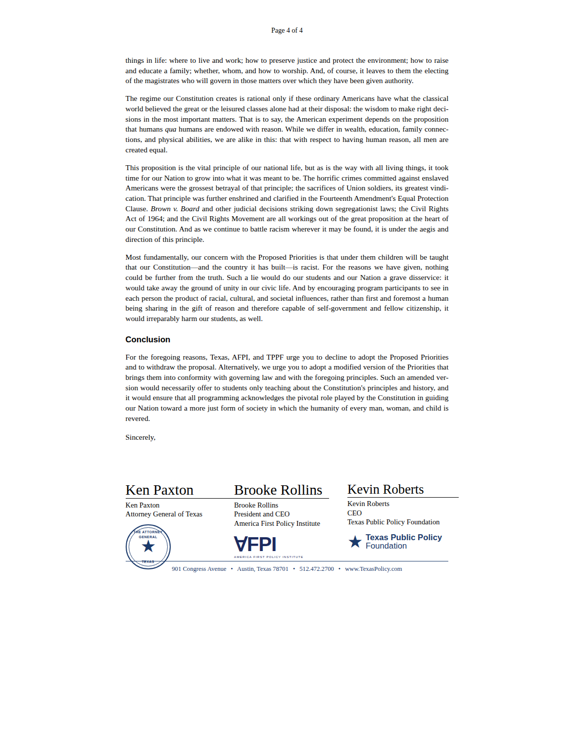Page 4 of 4
things in life: where to live and work; how to preserve justice and protect the environment; how to raise and educate a family; whether, whom, and how to worship. And, of course, it leaves to them the electing of the magistrates who will govern in those matters over which they have been given authority.
The regime our Constitution creates is rational only if these ordinary Americans have what the classical world believed the great or the leisured classes alone had at their disposal: the wisdom to make right decisions in the most important matters. That is to say, the American experiment depends on the proposition that humans qua humans are endowed with reason. While we differ in wealth, education, family connections, and physical abilities, we are alike in this: that with respect to having human reason, all men are created equal.
This proposition is the vital principle of our national life, but as is the way with all living things, it took time for our Nation to grow into what it was meant to be. The horrific crimes committed against enslaved Americans were the grossest betrayal of that principle; the sacrifices of Union soldiers, its greatest vindication. That principle was further enshrined and clarified in the Fourteenth Amendment's Equal Protection Clause. Brown v. Board and other judicial decisions striking down segregationist laws; the Civil Rights Act of 1964; and the Civil Rights Movement are all workings out of the great proposition at the heart of our Constitution. And as we continue to battle racism wherever it may be found, it is under the aegis and direction of this principle.
Most fundamentally, our concern with the Proposed Priorities is that under them children will be taught that our Constitution—and the country it has built—is racist. For the reasons we have given, nothing could be further from the truth. Such a lie would do our students and our Nation a grave disservice: it would take away the ground of unity in our civic life. And by encouraging program participants to see in each person the product of racial, cultural, and societal influences, rather than first and foremost a human being sharing in the gift of reason and therefore capable of self-government and fellow citizenship, it would irreparably harm our students, as well.
Conclusion
For the foregoing reasons, Texas, AFPI, and TPPF urge you to decline to adopt the Proposed Priorities and to withdraw the proposal. Alternatively, we urge you to adopt a modified version of the Priorities that brings them into conformity with governing law and with the foregoing principles. Such an amended version would necessarily offer to students only teaching about the Constitution's principles and history, and it would ensure that all programming acknowledges the pivotal role played by the Constitution in guiding our Nation toward a more just form of society in which the humanity of every man, woman, and child is revered.
Sincerely,
Ken Paxton
Ken Paxton
Attorney General of Texas
THE ATTORNEY GENERAL
★
TEXAS
Brooke Rollins
Brooke Rollins
President and CEO
America First Policy Institute
∀FPI
AMERICA FIRST POLICY INSTITUTE
Kevin Roberts
Kevin Roberts
CEO
Texas Public Policy Foundation
★
Texas Public PolicyFoundation
901 Congress Avenue • Austin, Texas 78701 • 512.472.2700 • www.TexasPolicy.com